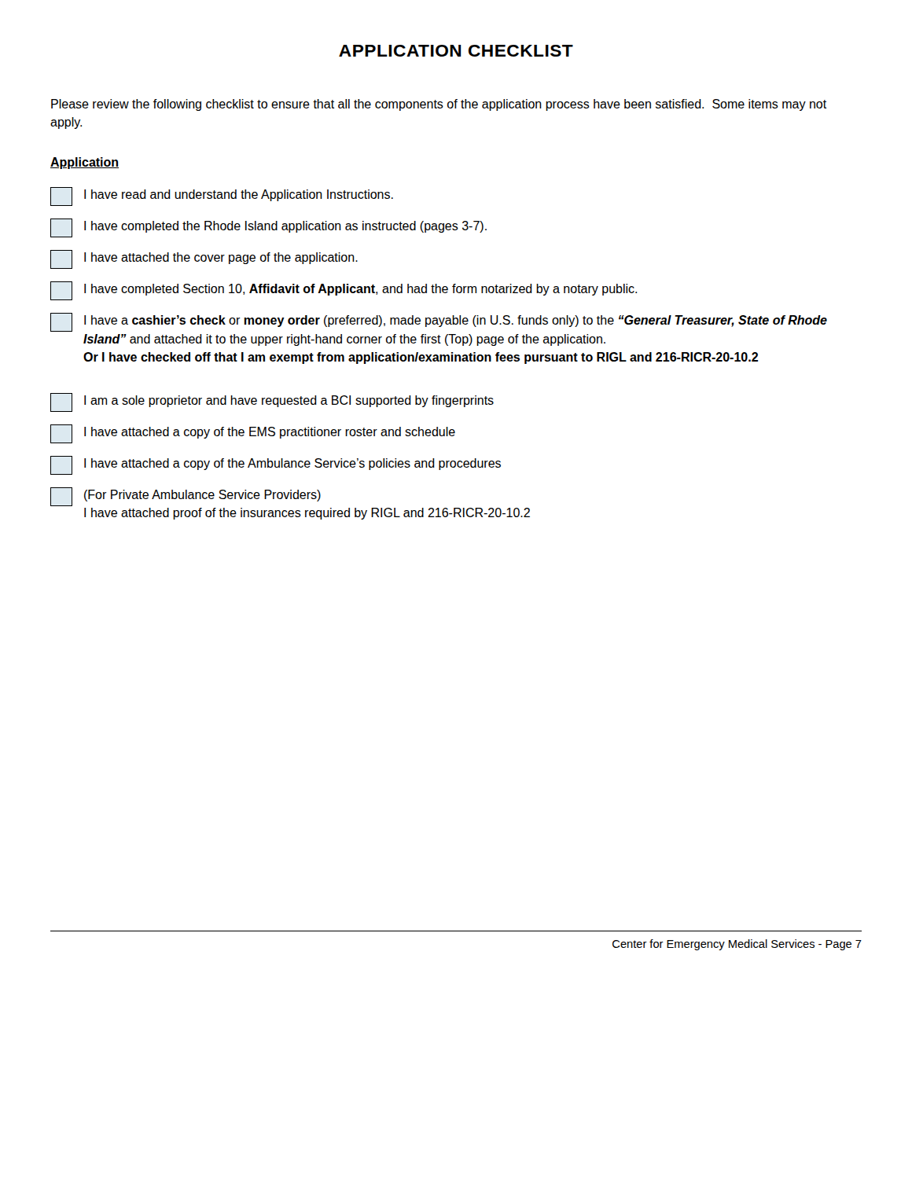APPLICATION CHECKLIST
Please review the following checklist to ensure that all the components of the application process have been satisfied. Some items may not apply.
Application
I have read and understand the Application Instructions.
I have completed the Rhode Island application as instructed (pages 3-7).
I have attached the cover page of the application.
I have completed Section 10, Affidavit of Applicant, and had the form notarized by a notary public.
I have a cashier’s check or money order (preferred), made payable (in U.S. funds only) to the “General Treasurer, State of Rhode Island” and attached it to the upper right-hand corner of the first (Top) page of the application.
Or I have checked off that I am exempt from application/examination fees pursuant to RIGL and 216-RICR-20-10.2
I am a sole proprietor and have requested a BCI supported by fingerprints
I have attached a copy of the EMS practitioner roster and schedule
I have attached a copy of the Ambulance Service’s policies and procedures
(For Private Ambulance Service Providers)
I have attached proof of the insurances required by RIGL and 216-RICR-20-10.2
Center for Emergency Medical Services - Page 7